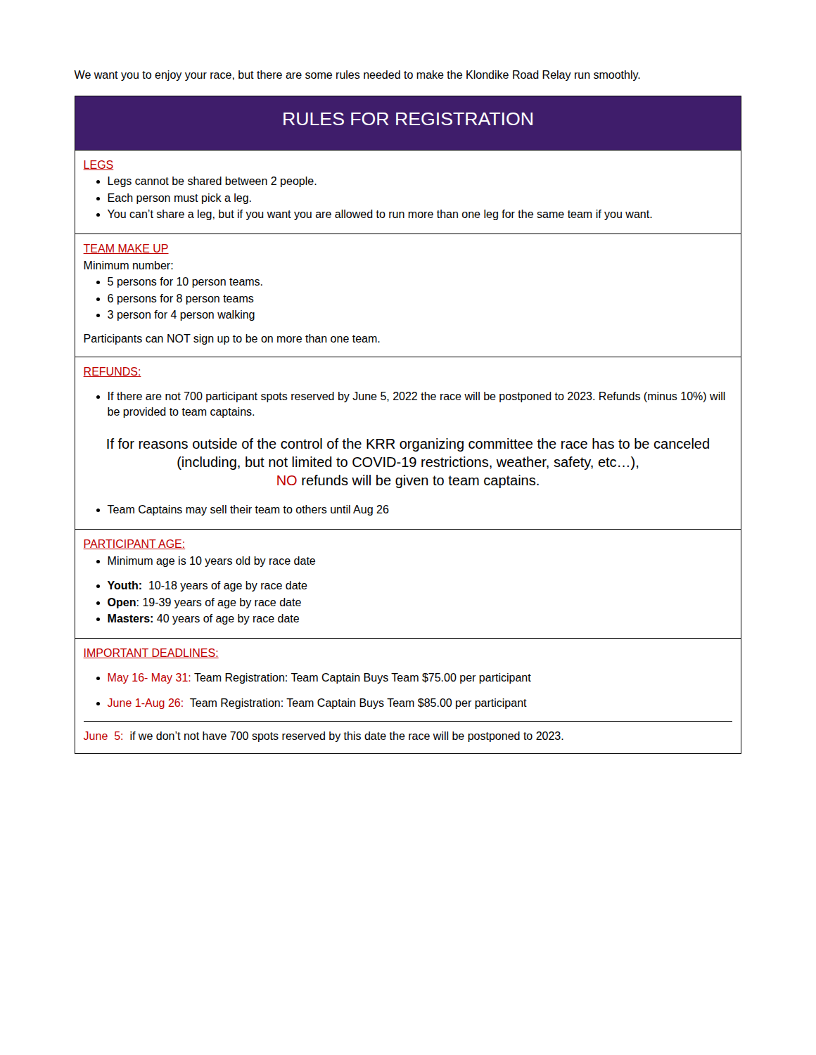We want you to enjoy your race, but there are some rules needed to make the Klondike Road Relay run smoothly.
| RULES FOR REGISTRATION |
| --- |
| LEGS Legs cannot be shared between 2 people. Each person must pick a leg. You can’t share a leg, but if you want you are allowed to run more than one leg for the same team if you want. |
| TEAM MAKE UP Minimum number: 5 persons for 10 person teams. 6 persons for 8 person teams 3 person for 4 person walking Participants can NOT sign up to be on more than one team. |
| REFUNDS: If there are not 700 participant spots reserved by June 5, 2022 the race will be postponed to 2023. Refunds (minus 10%) will be provided to team captains. If for reasons outside of the control of the KRR organizing committee the race has to be canceled (including, but not limited to COVID-19 restrictions, weather, safety, etc…), NO refunds will be given to team captains. Team Captains may sell their team to others until Aug 26 |
| PARTICIPANT AGE: Minimum age is 10 years old by race date Youth: 10-18 years of age by race date Open : 19-39 years of age by race date Masters: 40 years of age by race date |
| IMPORTANT DEADLINES: May 16- May 31: Team Registration: Team Captain Buys Team $75.00 per participant June 1-Aug 26: Team Registration: Team Captain Buys Team $85.00 per participant June 5: if we don’t not have 700 spots reserved by this date the race will be postponed to 2023. |